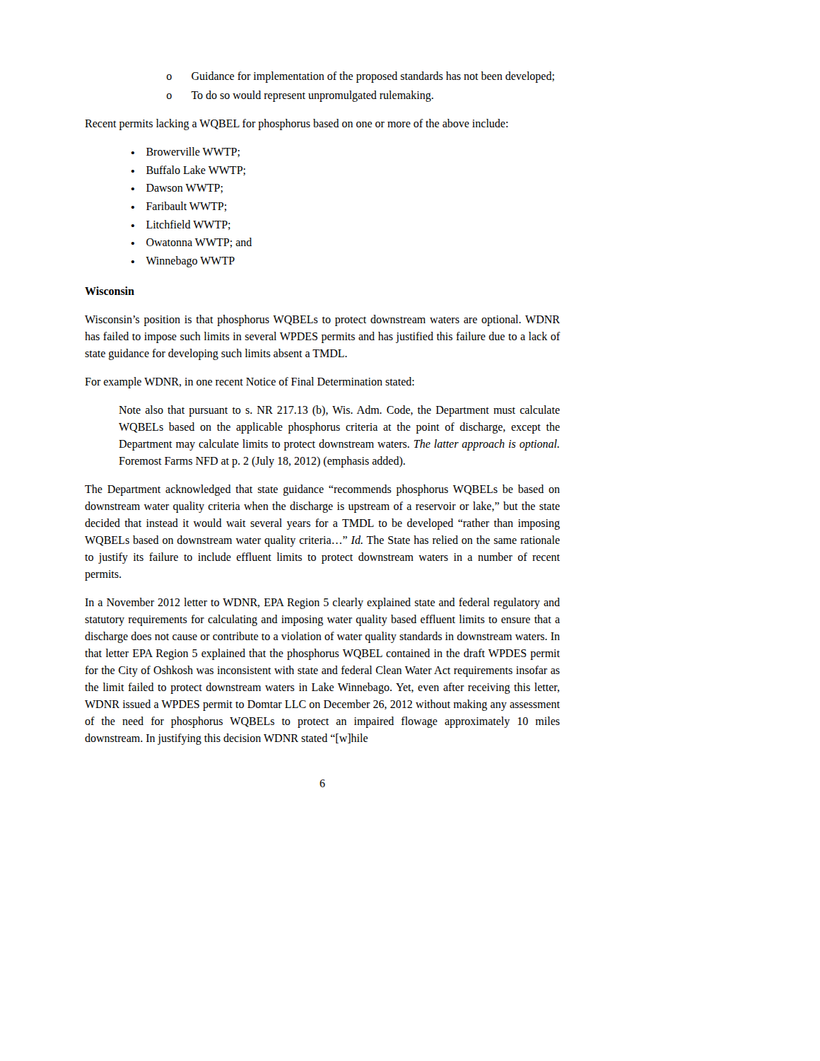Guidance for implementation of the proposed standards has not been developed;
To do so would represent unpromulgated rulemaking.
Recent permits lacking a WQBEL for phosphorus based on one or more of the above include:
Browerville WWTP;
Buffalo Lake WWTP;
Dawson WWTP;
Faribault WWTP;
Litchfield WWTP;
Owatonna WWTP; and
Winnebago WWTP
Wisconsin
Wisconsin’s position is that phosphorus WQBELs to protect downstream waters are optional. WDNR has failed to impose such limits in several WPDES permits and has justified this failure due to a lack of state guidance for developing such limits absent a TMDL.
For example WDNR, in one recent Notice of Final Determination stated:
Note also that pursuant to s. NR 217.13 (b), Wis. Adm. Code, the Department must calculate WQBELs based on the applicable phosphorus criteria at the point of discharge, except the Department may calculate limits to protect downstream waters. The latter approach is optional. Foremost Farms NFD at p. 2 (July 18, 2012) (emphasis added).
The Department acknowledged that state guidance “recommends phosphorus WQBELs be based on downstream water quality criteria when the discharge is upstream of a reservoir or lake,” but the state decided that instead it would wait several years for a TMDL to be developed “rather than imposing WQBELs based on downstream water quality criteria…” Id. The State has relied on the same rationale to justify its failure to include effluent limits to protect downstream waters in a number of recent permits.
In a November 2012 letter to WDNR, EPA Region 5 clearly explained state and federal regulatory and statutory requirements for calculating and imposing water quality based effluent limits to ensure that a discharge does not cause or contribute to a violation of water quality standards in downstream waters. In that letter EPA Region 5 explained that the phosphorus WQBEL contained in the draft WPDES permit for the City of Oshkosh was inconsistent with state and federal Clean Water Act requirements insofar as the limit failed to protect downstream waters in Lake Winnebago. Yet, even after receiving this letter, WDNR issued a WPDES permit to Domtar LLC on December 26, 2012 without making any assessment of the need for phosphorus WQBELs to protect an impaired flowage approximately 10 miles downstream. In justifying this decision WDNR stated “[w]hile
6